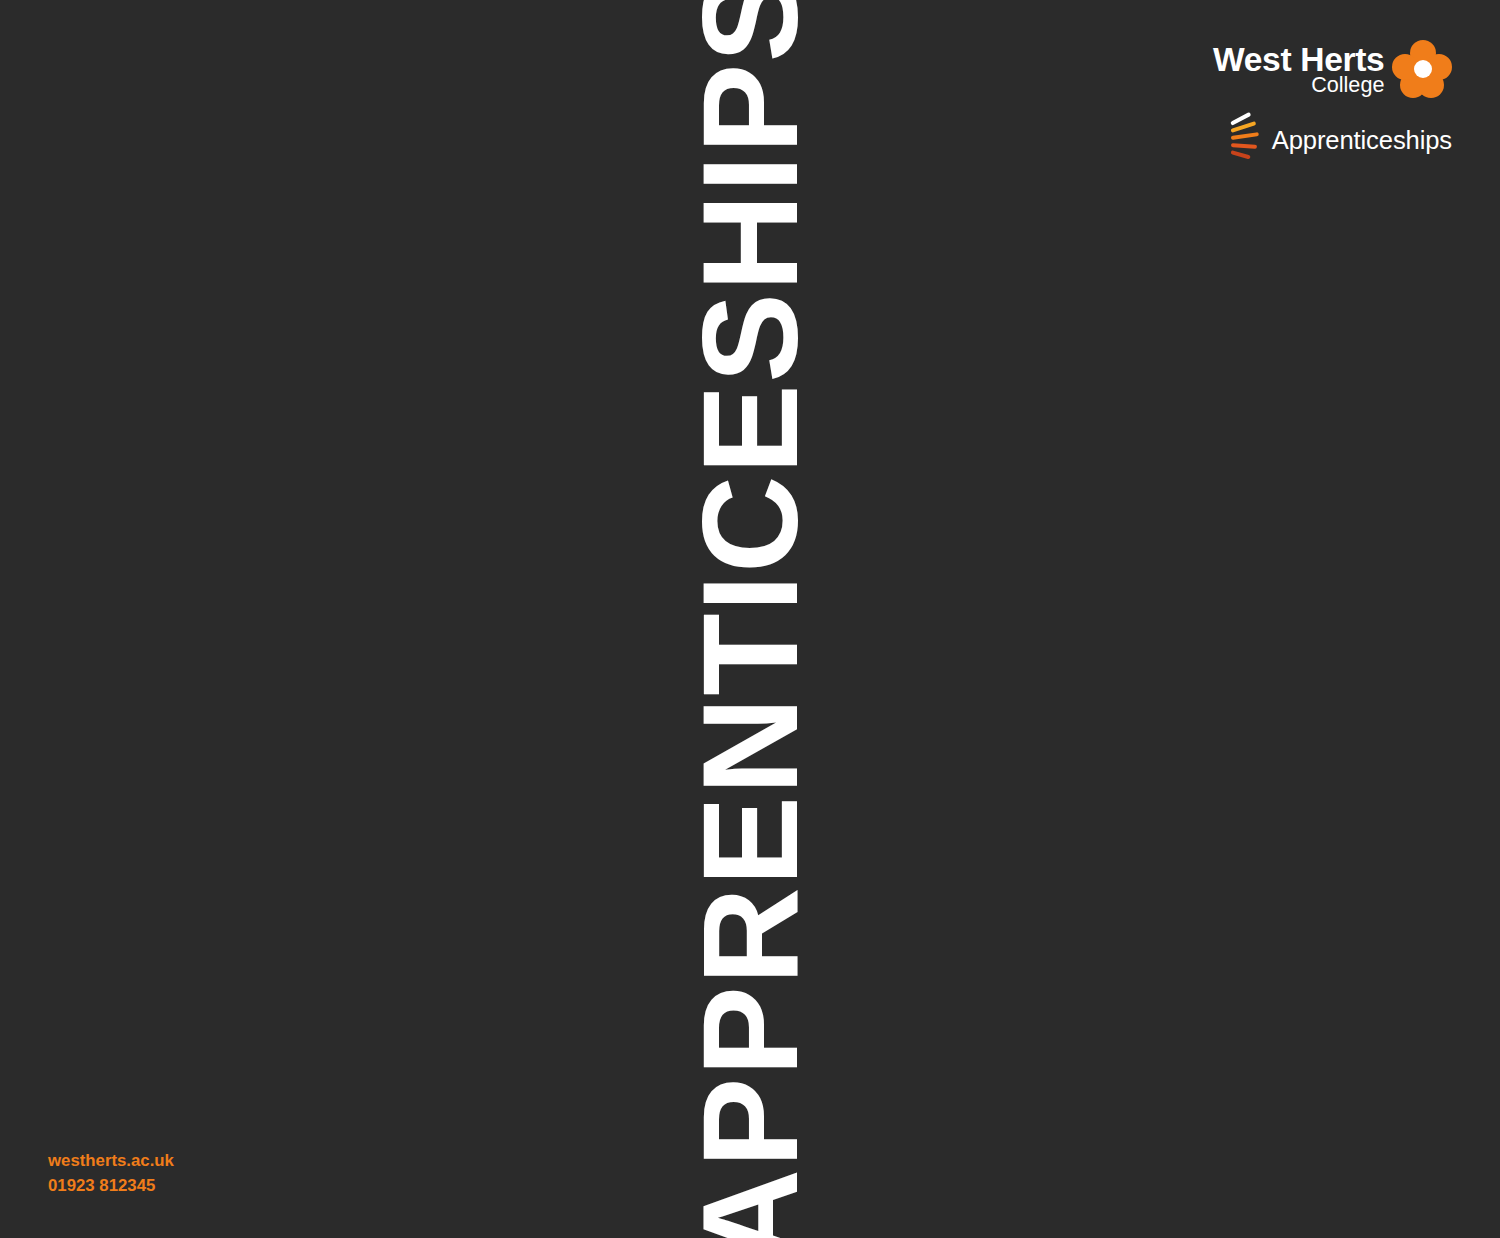West Herts College
Apprenticeships
Apprenticeships
westherts.ac.uk 01923 812345